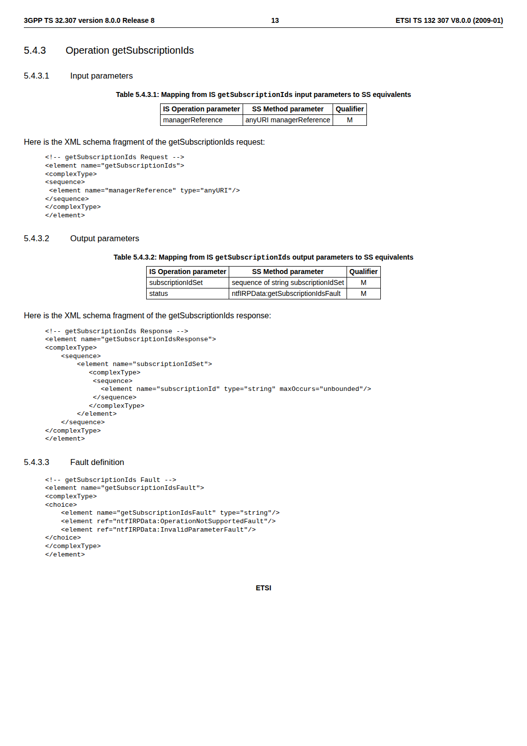3GPP TS 32.307 version 8.0.0 Release 8 13 ETSI TS 132 307 V8.0.0 (2009-01)
5.4.3 Operation getSubscriptionIds
5.4.3.1 Input parameters
Table 5.4.3.1: Mapping from IS getSubscriptionIds input parameters to SS equivalents
| IS Operation parameter | SS Method parameter | Qualifier |
| --- | --- | --- |
| managerReference | anyURI managerReference | M |
Here is the XML schema fragment of the getSubscriptionIds request:
<!-- getSubscriptionIds Request -->
<element name="getSubscriptionIds">
<complexType>
<sequence>
 <element name="managerReference" type="anyURI"/>
</sequence>
</complexType>
</element>
5.4.3.2 Output parameters
Table 5.4.3.2: Mapping from IS getSubscriptionIds output parameters to SS equivalents
| IS Operation parameter | SS Method parameter | Qualifier |
| --- | --- | --- |
| subscriptionIdSet | sequence of string subscriptionIdSet | M |
| status | ntfIRPData:getSubscriptionIdsFault | M |
Here is the XML schema fragment of the getSubscriptionIds response:
<!-- getSubscriptionIds Response -->
<element name="getSubscriptionIdsResponse">
<complexType>
    <sequence>
        <element name="subscriptionIdSet">
           <complexType>
            <sequence>
              <element name="subscriptionId" type="string" maxOccurs="unbounded"/>
            </sequence>
           </complexType>
        </element>
    </sequence>
</complexType>
</element>
5.4.3.3 Fault definition
<!-- getSubscriptionIds Fault -->
<element name="getSubscriptionIdsFault">
<complexType>
<choice>
    <element name="getSubscriptionIdsFault" type="string"/>
    <element ref="ntfIRPData:OperationNotSupportedFault"/>
    <element ref="ntfIRPData:InvalidParameterFault"/>
</choice>
</complexType>
</element>
ETSI